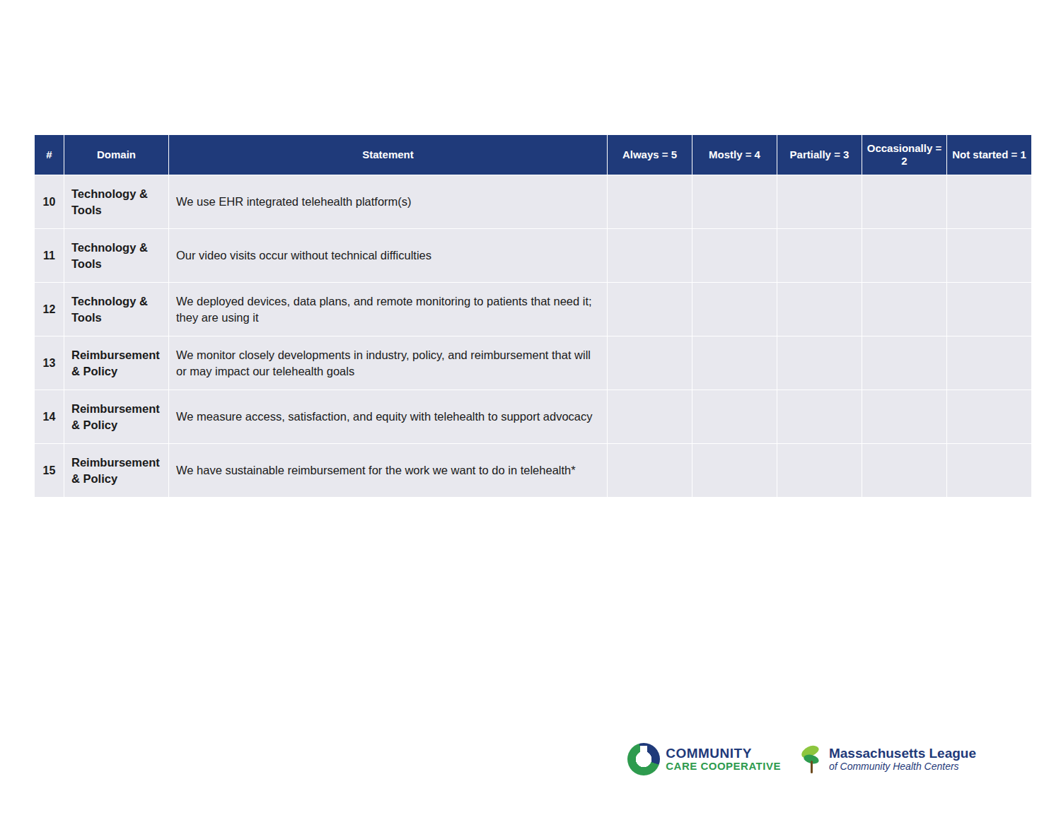| # | Domain | Statement | Always = 5 | Mostly = 4 | Partially = 3 | Occasionally = 2 | Not started = 1 |
| --- | --- | --- | --- | --- | --- | --- | --- |
| 10 | Technology & Tools | We use EHR integrated telehealth platform(s) | | | | | |
| 11 | Technology & Tools | Our video visits occur without technical difficulties | | | | | |
| 12 | Technology & Tools | We deployed devices, data plans, and remote monitoring to patients that need it; they are using it | | | | | |
| 13 | Reimbursement & Policy | We monitor closely developments in industry, policy, and reimbursement that will or may impact our telehealth goals | | | | | |
| 14 | Reimbursement & Policy | We measure access, satisfaction, and equity with telehealth to support advocacy | | | | | |
| 15 | Reimbursement & Policy | We have sustainable reimbursement for the work we want to do in telehealth* | | | | | |
COMMUNITY
CARE COOPERATIVE
Massachusetts League
of Community Health Centers